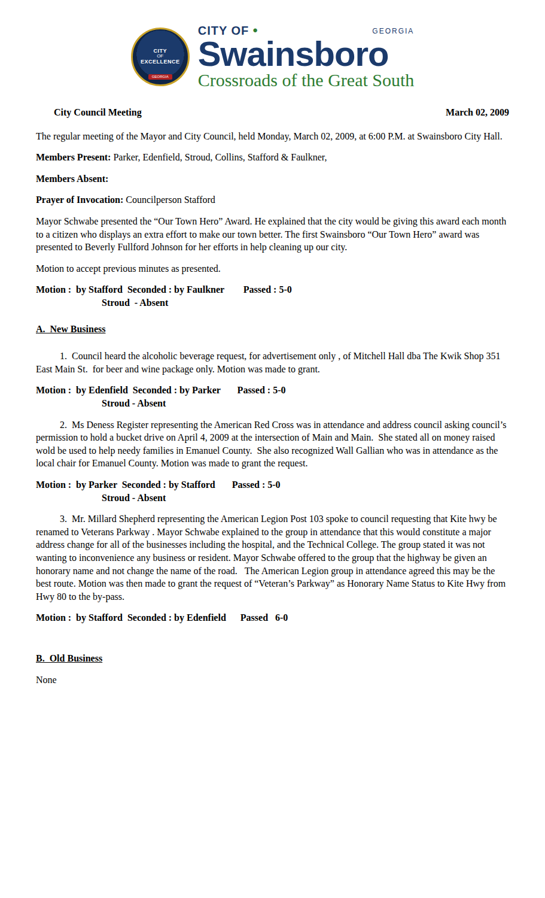CITY OF EXCELLENCE
GEORGIA
GEORGIA
CITY OF •
Swainsboro
Crossroads of the Great South
City Council Meeting March 02, 2009
The regular meeting of the Mayor and City Council, held Monday, March 02, 2009, at 6:00 P.M. at Swainsboro City Hall.
Members Present: Parker, Edenfield, Stroud, Collins, Stafford & Faulkner,
Members Absent:
Prayer of Invocation: Councilperson Stafford
Mayor Schwabe presented the “Our Town Hero” Award. He explained that the city would be giving this award each month to a citizen who displays an extra effort to make our town better. The first Swainsboro “Our Town Hero” award was presented to Beverly Fullford Johnson for her efforts in help cleaning up our city.
Motion to accept previous minutes as presented.
Motion : by Stafford Seconded : by Faulkner Passed : 5-0 Stroud - Absent
A. New Business
1. Council heard the alcoholic beverage request, for advertisement only , of Mitchell Hall dba The Kwik Shop 351 East Main St. for beer and wine package only. Motion was made to grant.
Motion : by Edenfield Seconded : by Parker Passed : 5-0 Stroud - Absent
2. Ms Deness Register representing the American Red Cross was in attendance and address council asking council’s permission to hold a bucket drive on April 4, 2009 at the intersection of Main and Main. She stated all on money raised wold be used to help needy families in Emanuel County. She also recognized Wall Gallian who was in attendance as the local chair for Emanuel County. Motion was made to grant the request.
Motion : by Parker Seconded : by Stafford Passed : 5-0 Stroud - Absent
3. Mr. Millard Shepherd representing the American Legion Post 103 spoke to council requesting that Kite hwy be renamed to Veterans Parkway . Mayor Schwabe explained to the group in attendance that this would constitute a major address change for all of the businesses including the hospital, and the Technical College. The group stated it was not wanting to inconvenience any business or resident. Mayor Schwabe offered to the group that the highway be given an honorary name and not change the name of the road. The American Legion group in attendance agreed this may be the best route. Motion was then made to grant the request of “Veteran’s Parkway” as Honorary Name Status to Kite Hwy from Hwy 80 to the by-pass.
Motion : by Stafford Seconded : by Edenfield Passed 6-0
B. Old Business
None